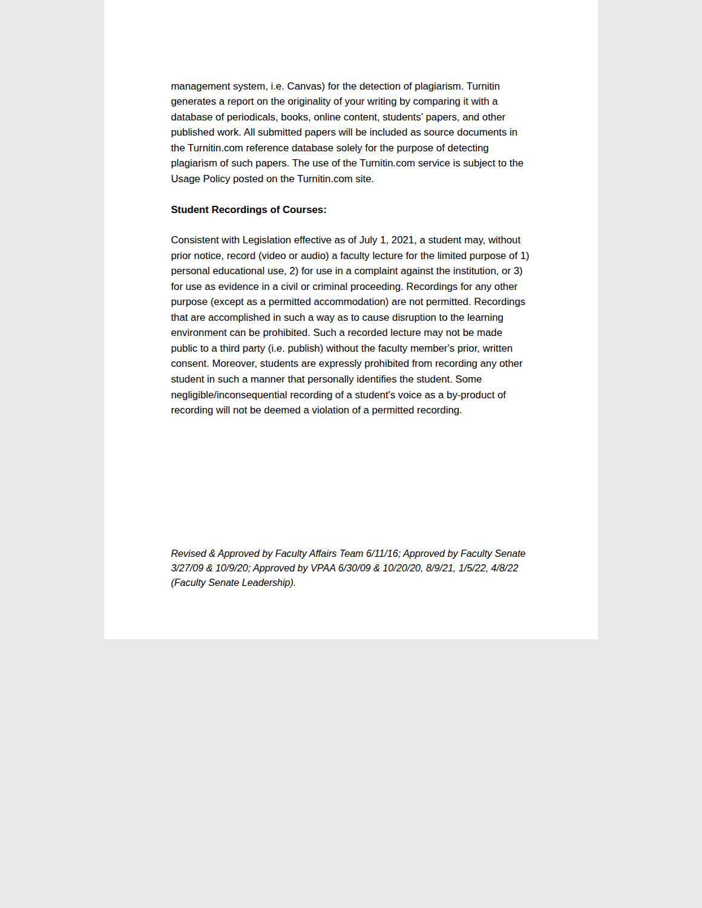management system, i.e. Canvas) for the detection of plagiarism. Turnitin generates a report on the originality of your writing by comparing it with a database of periodicals, books, online content, students' papers, and other published work. All submitted papers will be included as source documents in the Turnitin.com reference database solely for the purpose of detecting plagiarism of such papers. The use of the Turnitin.com service is subject to the Usage Policy posted on the Turnitin.com site.
Student Recordings of Courses:
Consistent with Legislation effective as of July 1, 2021, a student may, without prior notice, record (video or audio) a faculty lecture for the limited purpose of 1) personal educational use, 2) for use in a complaint against the institution, or 3) for use as evidence in a civil or criminal proceeding. Recordings for any other purpose (except as a permitted accommodation) are not permitted. Recordings that are accomplished in such a way as to cause disruption to the learning environment can be prohibited. Such a recorded lecture may not be made public to a third party (i.e. publish) without the faculty member's prior, written consent. Moreover, students are expressly prohibited from recording any other student in such a manner that personally identifies the student. Some negligible/inconsequential recording of a student's voice as a by-product of recording will not be deemed a violation of a permitted recording.
Revised & Approved by Faculty Affairs Team 6/11/16; Approved by Faculty Senate 3/27/09 & 10/9/20; Approved by VPAA 6/30/09 & 10/20/20, 8/9/21, 1/5/22, 4/8/22 (Faculty Senate Leadership).